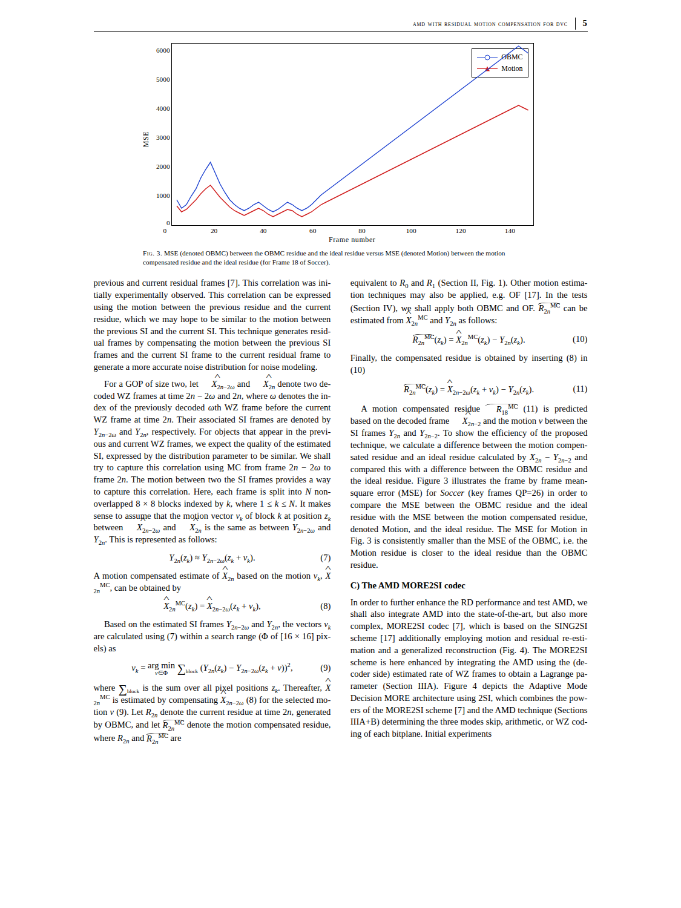amd with residual motion compensation for dvc 5
MSE
6000 5000 4000 3000 2000 1000 0
OBMC
Motion
0 20 40 60 80 100 120 140
Frame number
Fig. 3. MSE (denoted OBMC) between the OBMC residue and the ideal residue versus MSE (denoted Motion) between the motion compensated residue and the ideal residue (for Frame 18 of Soccer).
previous and current residual frames [7]. This correlation was initially experimentally observed. This correlation can be expressed using the motion between the previous residue and the current residue, which we may hope to be similar to the motion between the previous SI and the current SI. This technique generates residual frames by compensating the motion between the previous SI frames and the current SI frame to the current residual frame to generate a more accurate noise distribution for noise modeling.
For a GOP of size two, let X2n−2ω and X2n denote two decoded WZ frames at time 2n − 2ω and 2n, where ω denotes the index of the previously decoded ωth WZ frame before the current WZ frame at time 2n. Their associated SI frames are denoted by Y2n−2ω and Y2n, respectively. For objects that appear in the previous and current WZ frames, we expect the quality of the estimated SI, expressed by the distribution parameter to be similar. We shall try to capture this correlation using MC from frame 2n − 2ω to frame 2n. The motion between two the SI frames provides a way to capture this correlation. Here, each frame is split into N non-overlapped 8 × 8 blocks indexed by k, where 1 ≤ k ≤ N. It makes sense to assume that the motion vector vk of block k at position zk between X2n−2ω and X2n is the same as between Y2n−2ω and Y2n. This is represented as follows:
Y2n(zk) ≈ Y2n−2ω(zk + vk). (7)
A motion compensated estimate of X2n based on the motion vk, X2nMC, can be obtained by
X2nMC(zk) = X2n−2ω(zk + vk), (8)
Based on the estimated SI frames Y2n−2ω and Y2n, the vectors vk are calculated using (7) within a search range (Φ of [16 × 16] pixels) as
vk = arg min v∈Φ ∑block (Y2n(zk) − Y2n−2ω(zk + v))2, (9)
where ∑block is the sum over all pixel positions zk. Thereafter, X2nMC is estimated by compensating X2n−2ω (8) for the selected motion v (9). Let R2n denote the current residue at time 2n, generated by OBMC, and let R2nMC denote the motion compensated residue, where R2n and R2nMC are
equivalent to R0 and R1 (Section II, Fig. 1). Other motion estimation techniques may also be applied, e.g. OF [17]. In the tests (Section IV), we shall apply both OBMC and OF. R2nMC can be estimated from X2nMC and Y2n as follows:
R2nMC(zk) = X2nMC(zk) − Y2n(zk). (10)
Finally, the compensated residue is obtained by inserting (8) in (10)
R2nMC(zk) = X2n−2ω(zk + vk) − Y2n(zk). (11)
A motion compensated residue R18MC (11) is predicted based on the decoded frame X2n−2 and the motion v between the SI frames Y2n and Y2n−2. To show the efficiency of the proposed technique, we calculate a difference between the motion compensated residue and an ideal residue calculated by X2n − Y2n−2 and compared this with a difference between the OBMC residue and the ideal residue. Figure 3 illustrates the frame by frame mean-square error (MSE) for Soccer (key frames QP=26) in order to compare the MSE between the OBMC residue and the ideal residue with the MSE between the motion compensated residue, denoted Motion, and the ideal residue. The MSE for Motion in Fig. 3 is consistently smaller than the MSE of the OBMC, i.e. the Motion residue is closer to the ideal residue than the OBMC residue.
C) The AMD MORE2SI codec
In order to further enhance the RD performance and test AMD, we shall also integrate AMD into the state-of-the-art, but also more complex, MORE2SI codec [7], which is based on the SING2SI scheme [17] additionally employing motion and residual re-estimation and a generalized reconstruction (Fig. 4). The MORE2SI scheme is here enhanced by integrating the AMD using the (decoder side) estimated rate of WZ frames to obtain a Lagrange parameter (Section IIIA). Figure 4 depicts the Adaptive Mode Decision MORE architecture using 2SI, which combines the powers of the MORE2SI scheme [7] and the AMD technique (Sections IIIA+B) determining the three modes skip, arithmetic, or WZ coding of each bitplane. Initial experiments